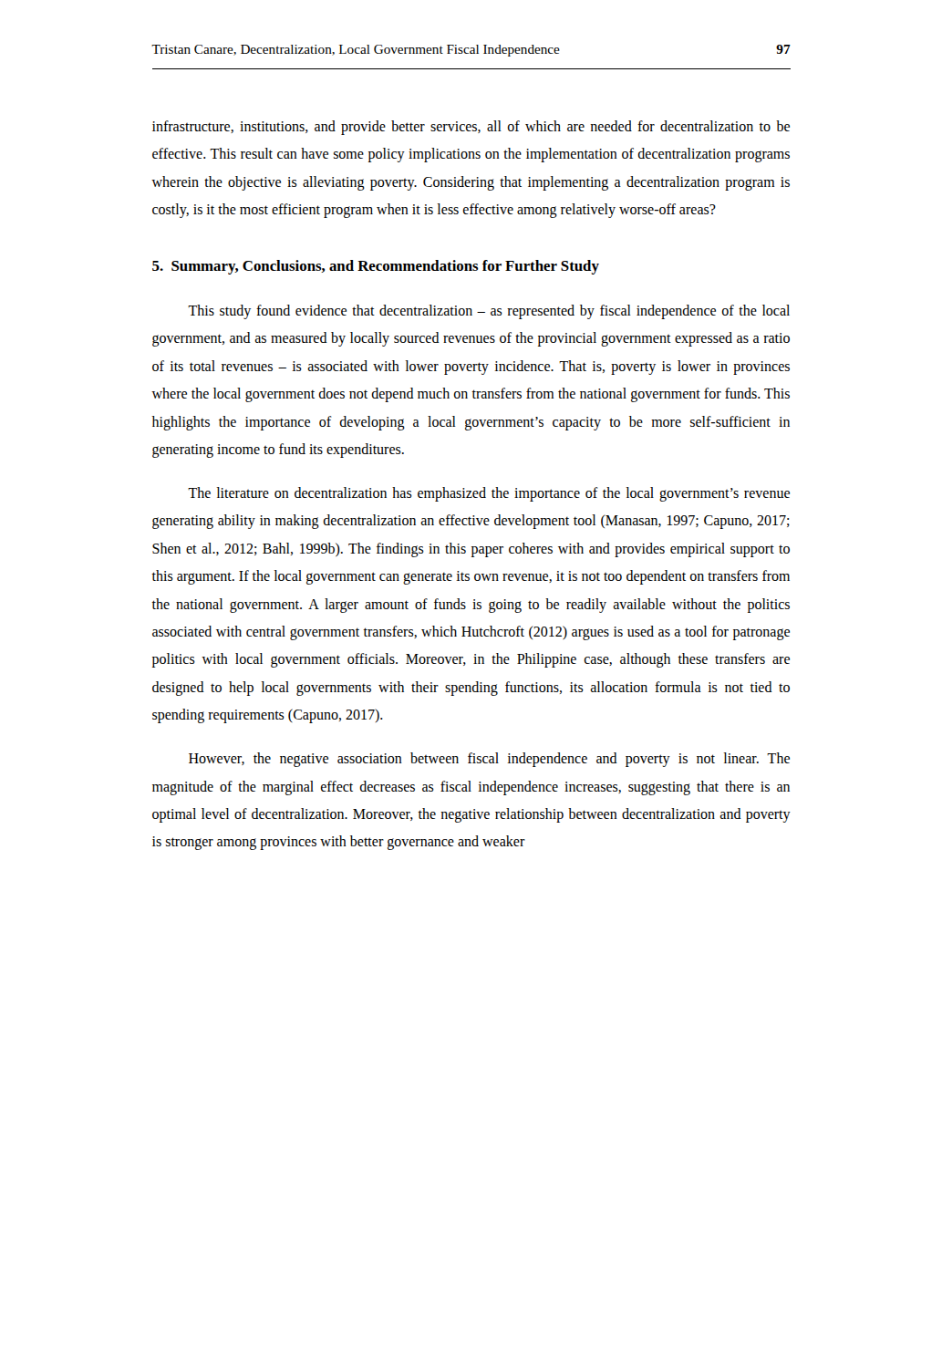Tristan Canare, Decentralization, Local Government Fiscal Independence 97
infrastructure, institutions, and provide better services, all of which are needed for decentralization to be effective. This result can have some policy implications on the implementation of decentralization programs wherein the objective is alleviating poverty. Considering that implementing a decentralization program is costly, is it the most efficient program when it is less effective among relatively worse-off areas?
5. Summary, Conclusions, and Recommendations for Further Study
This study found evidence that decentralization – as represented by fiscal independence of the local government, and as measured by locally sourced revenues of the provincial government expressed as a ratio of its total revenues – is associated with lower poverty incidence. That is, poverty is lower in provinces where the local government does not depend much on transfers from the national government for funds. This highlights the importance of developing a local government’s capacity to be more self-sufficient in generating income to fund its expenditures.
The literature on decentralization has emphasized the importance of the local government’s revenue generating ability in making decentralization an effective development tool (Manasan, 1997; Capuno, 2017; Shen et al., 2012; Bahl, 1999b). The findings in this paper coheres with and provides empirical support to this argument. If the local government can generate its own revenue, it is not too dependent on transfers from the national government. A larger amount of funds is going to be readily available without the politics associated with central government transfers, which Hutchcroft (2012) argues is used as a tool for patronage politics with local government officials. Moreover, in the Philippine case, although these transfers are designed to help local governments with their spending functions, its allocation formula is not tied to spending requirements (Capuno, 2017).
However, the negative association between fiscal independence and poverty is not linear. The magnitude of the marginal effect decreases as fiscal independence increases, suggesting that there is an optimal level of decentralization. Moreover, the negative relationship between decentralization and poverty is stronger among provinces with better governance and weaker